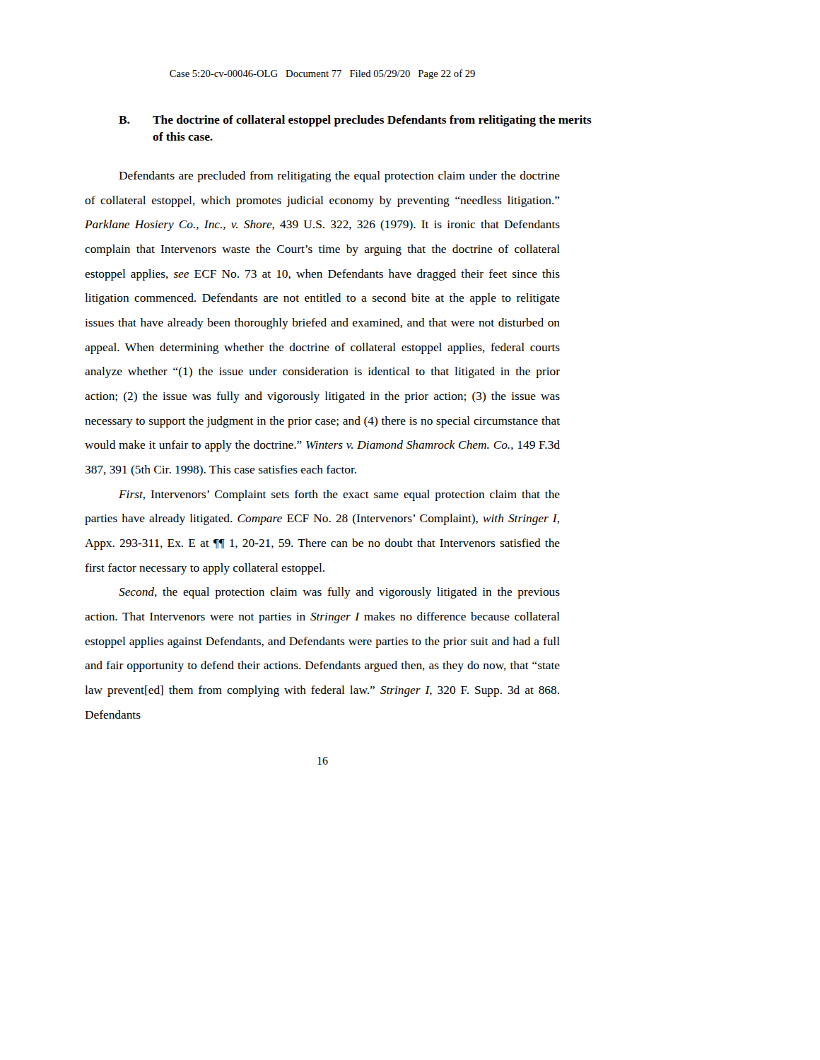Case 5:20-cv-00046-OLG Document 77 Filed 05/29/20 Page 22 of 29
| B. | The doctrine of collateral estoppel precludes Defendants from relitigating the merits of this case. |
Defendants are precluded from relitigating the equal protection claim under the doctrine of collateral estoppel, which promotes judicial economy by preventing “needless litigation.” Parklane Hosiery Co., Inc., v. Shore, 439 U.S. 322, 326 (1979). It is ironic that Defendants complain that Intervenors waste the Court’s time by arguing that the doctrine of collateral estoppel applies, see ECF No. 73 at 10, when Defendants have dragged their feet since this litigation commenced. Defendants are not entitled to a second bite at the apple to relitigate issues that have already been thoroughly briefed and examined, and that were not disturbed on appeal. When determining whether the doctrine of collateral estoppel applies, federal courts analyze whether “(1) the issue under consideration is identical to that litigated in the prior action; (2) the issue was fully and vigorously litigated in the prior action; (3) the issue was necessary to support the judgment in the prior case; and (4) there is no special circumstance that would make it unfair to apply the doctrine.” Winters v. Diamond Shamrock Chem. Co., 149 F.3d 387, 391 (5th Cir. 1998). This case satisfies each factor.
First, Intervenors’ Complaint sets forth the exact same equal protection claim that the parties have already litigated. Compare ECF No. 28 (Intervenors’ Complaint), with Stringer I, Appx. 293-311, Ex. E at ¶¶ 1, 20-21, 59. There can be no doubt that Intervenors satisfied the first factor necessary to apply collateral estoppel.
Second, the equal protection claim was fully and vigorously litigated in the previous action. That Intervenors were not parties in Stringer I makes no difference because collateral estoppel applies against Defendants, and Defendants were parties to the prior suit and had a full and fair opportunity to defend their actions. Defendants argued then, as they do now, that “state law prevent[ed] them from complying with federal law.” Stringer I, 320 F. Supp. 3d at 868. Defendants
16